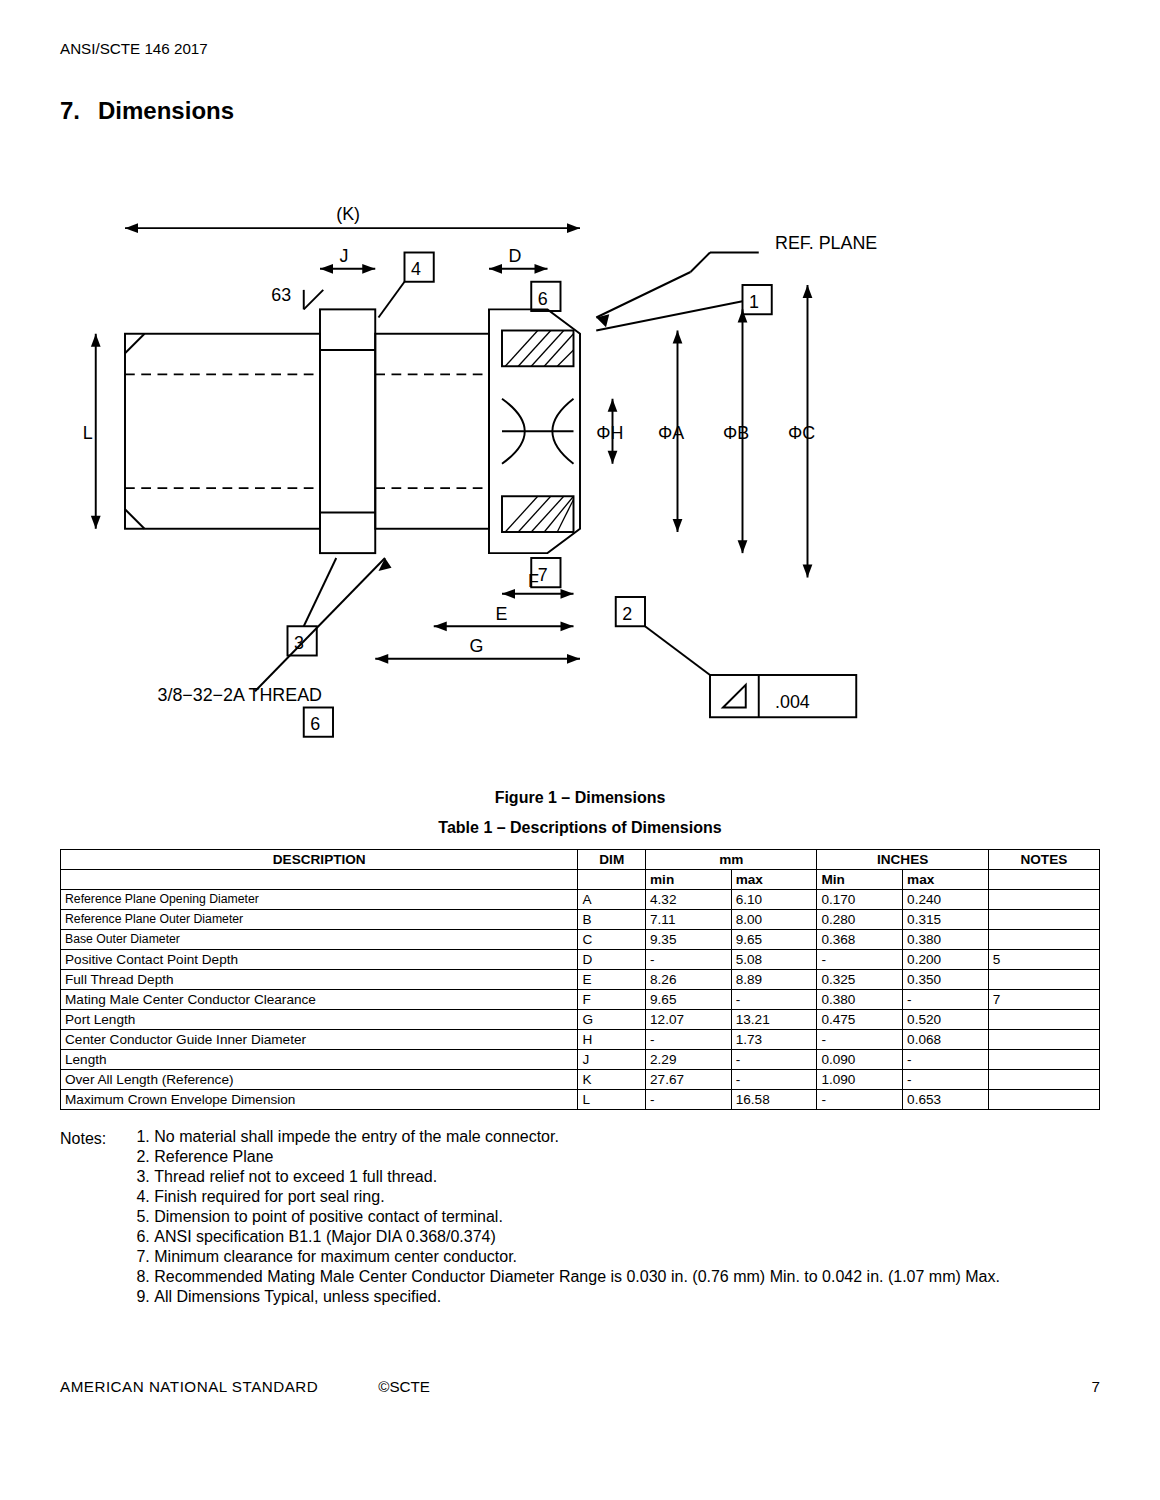ANSI/SCTE 146 2017
7. Dimensions
(K) J D 1 4 6 3 6 7 2 L 63 F E G ΦH ΦA ΦB ΦC REF. PLANE 3/8−32−2A THREAD .004
Figure 1 – Dimensions
Table 1 – Descriptions of Dimensions
| DESCRIPTION | DIM | mm | INCHES | NOTES |
| --- | --- | --- | --- | --- |
| | | min | max | Min | max | |
| Reference Plane Opening Diameter | A | 4.32 | 6.10 | 0.170 | 0.240 | |
| Reference Plane Outer Diameter | B | 7.11 | 8.00 | 0.280 | 0.315 | |
| Base Outer Diameter | C | 9.35 | 9.65 | 0.368 | 0.380 | |
| Positive Contact Point Depth | D | - | 5.08 | - | 0.200 | 5 |
| Full Thread Depth | E | 8.26 | 8.89 | 0.325 | 0.350 | |
| Mating Male Center Conductor Clearance | F | 9.65 | - | 0.380 | - | 7 |
| Port Length | G | 12.07 | 13.21 | 0.475 | 0.520 | |
| Center Conductor Guide Inner Diameter | H | - | 1.73 | - | 0.068 | |
| Length | J | 2.29 | - | 0.090 | - | |
| Over All Length (Reference) | K | 27.67 | - | 1.090 | - | |
| Maximum Crown Envelope Dimension | L | - | 16.58 | - | 0.653 | |
Notes:
No material shall impede the entry of the male connector.
Reference Plane
Thread relief not to exceed 1 full thread.
Finish required for port seal ring.
Dimension to point of positive contact of terminal.
ANSI specification B1.1 (Major DIA 0.368/0.374)
Minimum clearance for maximum center conductor.
Recommended Mating Male Center Conductor Diameter Range is 0.030 in. (0.76 mm) Min. to 0.042 in. (1.07 mm) Max.
All Dimensions Typical, unless specified.
AMERICAN NATIONAL STANDARD
©SCTE
7